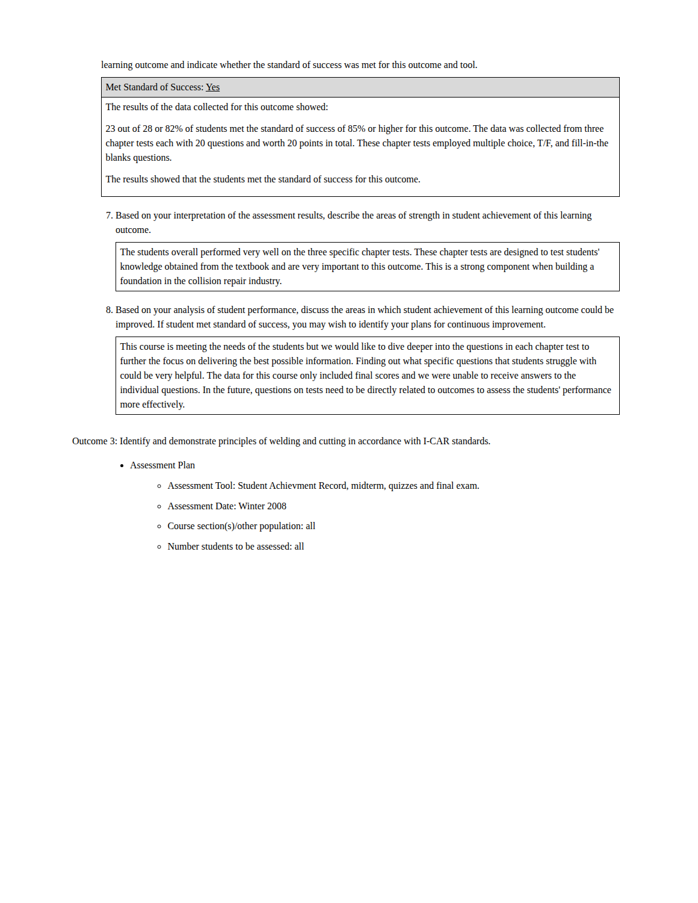learning outcome and indicate whether the standard of success was met for this outcome and tool.
Met Standard of Success: Yes
The results of the data collected for this outcome showed:
23 out of 28 or 82% of students met the standard of success of 85% or higher for this outcome. The data was collected from three chapter tests each with 20 questions and worth 20 points in total. These chapter tests employed multiple choice, T/F, and fill-in-the blanks questions.
The results showed that the students met the standard of success for this outcome.
Based on your interpretation of the assessment results, describe the areas of strength in student achievement of this learning outcome.
The students overall performed very well on the three specific chapter tests. These chapter tests are designed to test students' knowledge obtained from the textbook and are very important to this outcome. This is a strong component when building a foundation in the collision repair industry.
Based on your analysis of student performance, discuss the areas in which student achievement of this learning outcome could be improved. If student met standard of success, you may wish to identify your plans for continuous improvement.
This course is meeting the needs of the students but we would like to dive deeper into the questions in each chapter test to further the focus on delivering the best possible information. Finding out what specific questions that students struggle with could be very helpful. The data for this course only included final scores and we were unable to receive answers to the individual questions. In the future, questions on tests need to be directly related to outcomes to assess the students' performance more effectively.
Outcome 3: Identify and demonstrate principles of welding and cutting in accordance with I-CAR standards.
Assessment Plan
Assessment Tool: Student Achievment Record, midterm, quizzes and final exam.
Assessment Date: Winter 2008
Course section(s)/other population: all
Number students to be assessed: all